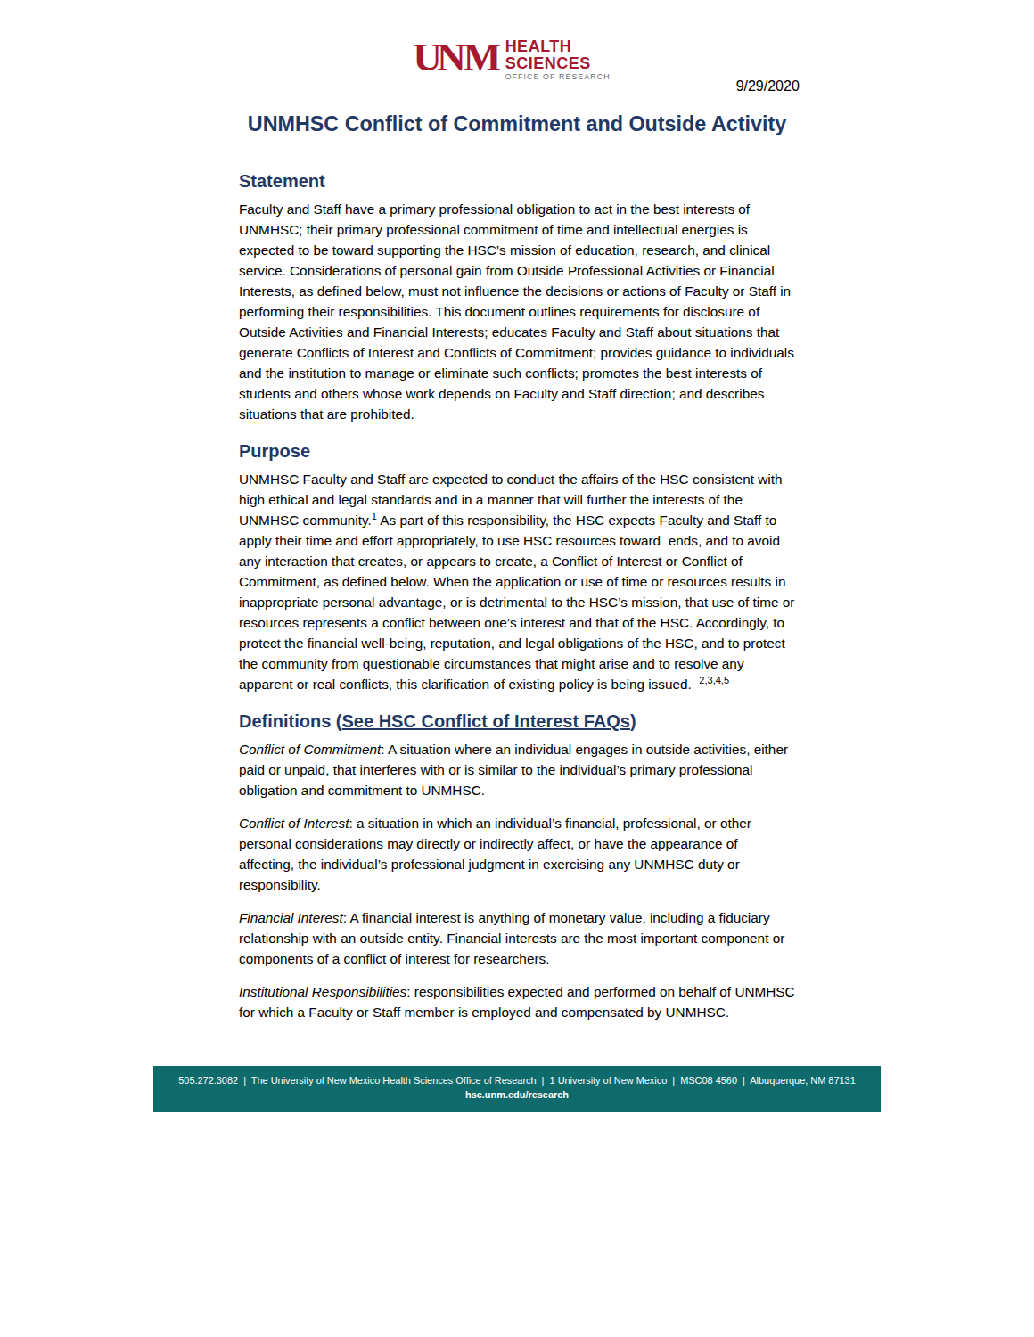UNM HEALTH SCIENCES OFFICE OF RESEARCH
9/29/2020
UNMHSC Conflict of Commitment and Outside Activity
Statement
Faculty and Staff have a primary professional obligation to act in the best interests of UNMHSC; their primary professional commitment of time and intellectual energies is expected to be toward supporting the HSC’s mission of education, research, and clinical service. Considerations of personal gain from Outside Professional Activities or Financial Interests, as defined below, must not influence the decisions or actions of Faculty or Staff in performing their responsibilities. This document outlines requirements for disclosure of Outside Activities and Financial Interests; educates Faculty and Staff about situations that generate Conflicts of Interest and Conflicts of Commitment; provides guidance to individuals and the institution to manage or eliminate such conflicts; promotes the best interests of students and others whose work depends on Faculty and Staff direction; and describes situations that are prohibited.
Purpose
UNMHSC Faculty and Staff are expected to conduct the affairs of the HSC consistent with high ethical and legal standards and in a manner that will further the interests of the UNMHSC community.1 As part of this responsibility, the HSC expects Faculty and Staff to apply their time and effort appropriately, to use HSC resources toward ends, and to avoid any interaction that creates, or appears to create, a Conflict of Interest or Conflict of Commitment, as defined below. When the application or use of time or resources results in inappropriate personal advantage, or is detrimental to the HSC’s mission, that use of time or resources represents a conflict between one’s interest and that of the HSC. Accordingly, to protect the financial well-being, reputation, and legal obligations of the HSC, and to protect the community from questionable circumstances that might arise and to resolve any apparent or real conflicts, this clarification of existing policy is being issued. 2,3,4,5
Definitions (See HSC Conflict of Interest FAQs)
Conflict of Commitment: A situation where an individual engages in outside activities, either paid or unpaid, that interferes with or is similar to the individual’s primary professional obligation and commitment to UNMHSC.
Conflict of Interest: a situation in which an individual’s financial, professional, or other personal considerations may directly or indirectly affect, or have the appearance of affecting, the individual’s professional judgment in exercising any UNMHSC duty or responsibility.
Financial Interest: A financial interest is anything of monetary value, including a fiduciary relationship with an outside entity. Financial interests are the most important component or components of a conflict of interest for researchers.
Institutional Responsibilities: responsibilities expected and performed on behalf of UNMHSC for which a Faculty or Staff member is employed and compensated by UNMHSC.
505.272.3082 | The University of New Mexico Health Sciences Office of Research | 1 University of New Mexico | MSC08 4560 | Albuquerque, NM 87131
hsc.unm.edu/research